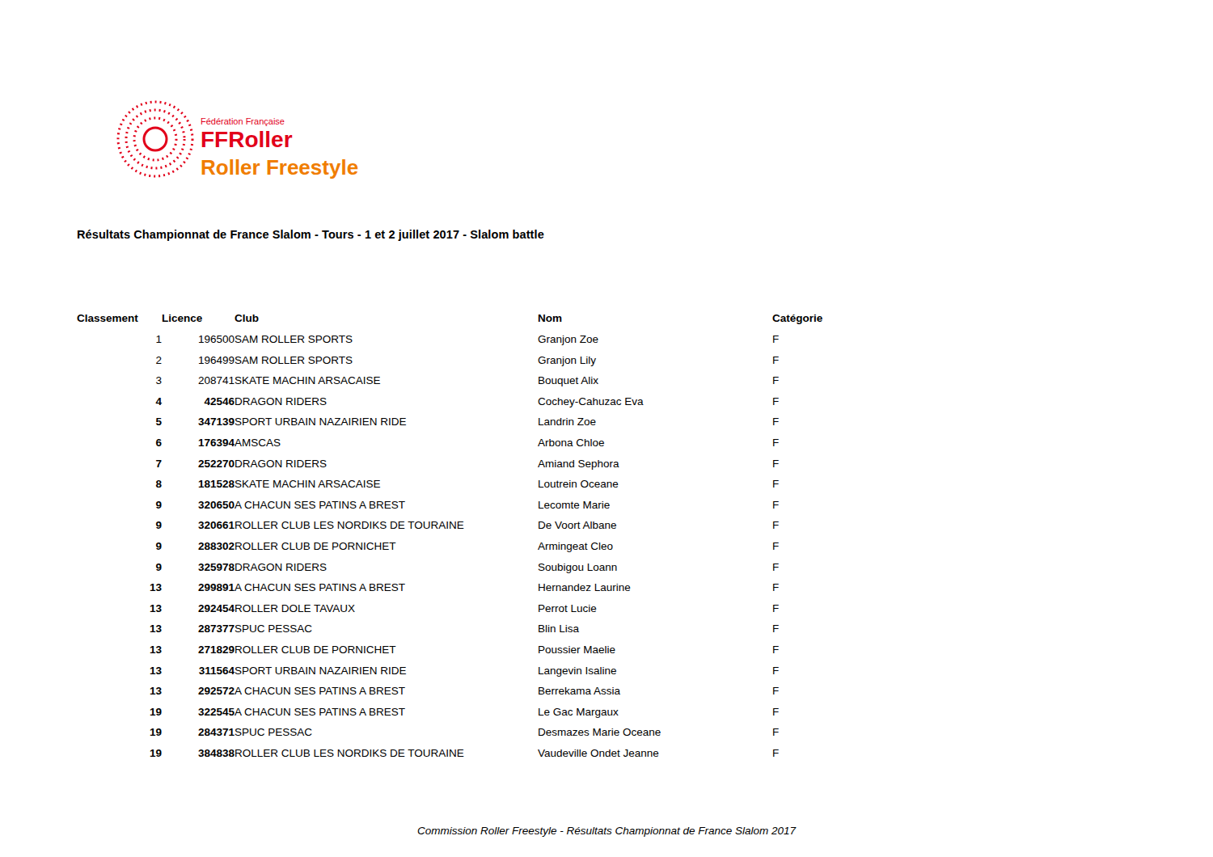Résultats Championnat de France Slalom - Tours - 1 et 2 juillet 2017 - Slalom battle
| Classement | Licence | Club | Nom | Catégorie |
| --- | --- | --- | --- | --- |
| 1 | 196500 | SAM ROLLER SPORTS | Granjon Zoe | F |
| 2 | 196499 | SAM ROLLER SPORTS | Granjon Lily | F |
| 3 | 208741 | SKATE MACHIN ARSACAISE | Bouquet Alix | F |
| 4 | 42546 | DRAGON RIDERS | Cochey-Cahuzac Eva | F |
| 5 | 347139 | SPORT URBAIN NAZAIRIEN RIDE | Landrin Zoe | F |
| 6 | 176394 | AMSCAS | Arbona Chloe | F |
| 7 | 252270 | DRAGON RIDERS | Amiand Sephora | F |
| 8 | 181528 | SKATE MACHIN ARSACAISE | Loutrein Oceane | F |
| 9 | 320650 | A CHACUN SES PATINS A BREST | Lecomte Marie | F |
| 9 | 320661 | ROLLER CLUB LES NORDIKS DE TOURAINE | De Voort Albane | F |
| 9 | 288302 | ROLLER CLUB DE PORNICHET | Armingeat Cleo | F |
| 9 | 325978 | DRAGON RIDERS | Soubigou Loann | F |
| 13 | 299891 | A CHACUN SES PATINS A BREST | Hernandez Laurine | F |
| 13 | 292454 | ROLLER DOLE TAVAUX | Perrot Lucie | F |
| 13 | 287377 | SPUC PESSAC | Blin Lisa | F |
| 13 | 271829 | ROLLER CLUB DE PORNICHET | Poussier Maelie | F |
| 13 | 311564 | SPORT URBAIN NAZAIRIEN RIDE | Langevin Isaline | F |
| 13 | 292572 | A CHACUN SES PATINS A BREST | Berrekama Assia | F |
| 19 | 322545 | A CHACUN SES PATINS A BREST | Le Gac Margaux | F |
| 19 | 284371 | SPUC PESSAC | Desmazes Marie Oceane | F |
| 19 | 384838 | ROLLER CLUB LES NORDIKS DE TOURAINE | Vaudeville Ondet Jeanne | F |
Commission Roller Freestyle - Résultats Championnat de France Slalom 2017